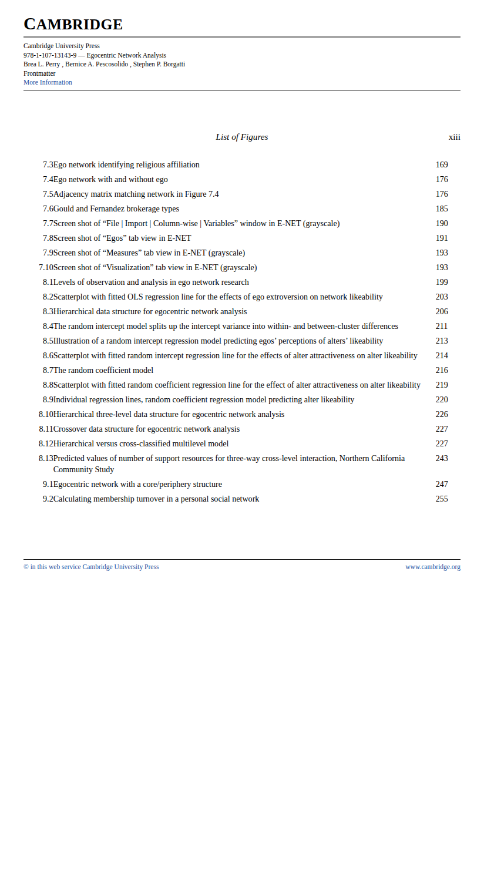CAMBRIDGE
Cambridge University Press
978-1-107-13143-9 — Egocentric Network Analysis
Brea L. Perry , Bernice A. Pescosolido , Stephen P. Borgatti
Frontmatter
More Information
List of Figures xiii
| 7.3 | Ego network identifying religious affiliation | 169 |
| 7.4 | Ego network with and without ego | 176 |
| 7.5 | Adjacency matrix matching network in Figure 7.4 | 176 |
| 7.6 | Gould and Fernandez brokerage types | 185 |
| 7.7 | Screen shot of “File / Import / Column-wise / Variables” window in E-NET (grayscale) | 190 |
| 7.8 | Screen shot of “Egos” tab view in E-NET | 191 |
| 7.9 | Screen shot of “Measures” tab view in E-NET (grayscale) | 193 |
| 7.10 | Screen shot of “Visualization” tab view in E-NET (grayscale) | 193 |
| 8.1 | Levels of observation and analysis in ego network research | 199 |
| 8.2 | Scatterplot with fitted OLS regression line for the effects of ego extroversion on network likeability | 203 |
| 8.3 | Hierarchical data structure for egocentric network analysis | 206 |
| 8.4 | The random intercept model splits up the intercept variance into within- and between-cluster differences | 211 |
| 8.5 | Illustration of a random intercept regression model predicting egos’ perceptions of alters’ likeability | 213 |
| 8.6 | Scatterplot with fitted random intercept regression line for the effects of alter attractiveness on alter likeability | 214 |
| 8.7 | The random coefficient model | 216 |
| 8.8 | Scatterplot with fitted random coefficient regression line for the effect of alter attractiveness on alter likeability | 219 |
| 8.9 | Individual regression lines, random coefficient regression model predicting alter likeability | 220 |
| 8.10 | Hierarchical three-level data structure for egocentric network analysis | 226 |
| 8.11 | Crossover data structure for egocentric network analysis | 227 |
| 8.12 | Hierarchical versus cross-classified multilevel model | 227 |
| 8.13 | Predicted values of number of support resources for three-way cross-level interaction, Northern California Community Study | 243 |
| 9.1 | Egocentric network with a core/periphery structure | 247 |
| 9.2 | Calculating membership turnover in a personal social network | 255 |
© in this web service Cambridge University Press www.cambridge.org